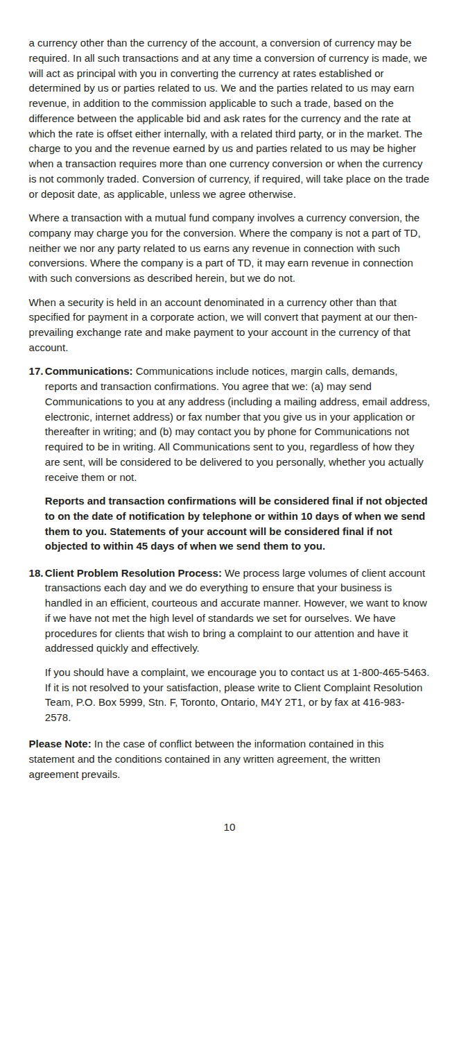a currency other than the currency of the account, a conversion of currency may be required. In all such transactions and at any time a conversion of currency is made, we will act as principal with you in converting the currency at rates established or determined by us or parties related to us. We and the parties related to us may earn revenue, in addition to the commission applicable to such a trade, based on the difference between the applicable bid and ask rates for the currency and the rate at which the rate is offset either internally, with a related third party, or in the market. The charge to you and the revenue earned by us and parties related to us may be higher when a transaction requires more than one currency conversion or when the currency is not commonly traded. Conversion of currency, if required, will take place on the trade or deposit date, as applicable, unless we agree otherwise.
Where a transaction with a mutual fund company involves a currency conversion, the company may charge you for the conversion. Where the company is not a part of TD, neither we nor any party related to us earns any revenue in connection with such conversions. Where the company is a part of TD, it may earn revenue in connection with such conversions as described herein, but we do not.
When a security is held in an account denominated in a currency other than that specified for payment in a corporate action, we will convert that payment at our then-prevailing exchange rate and make payment to your account in the currency of that account.
17.
Communications: Communications include notices, margin calls, demands, reports and transaction confirmations. You agree that we: (a) may send Communications to you at any address (including a mailing address, email address, electronic, internet address) or fax number that you give us in your application or thereafter in writing; and (b) may contact you by phone for Communications not required to be in writing. All Communications sent to you, regardless of how they are sent, will be considered to be delivered to you personally, whether you actually receive them or not.
Reports and transaction confirmations will be considered final if not objected to on the date of notification by telephone or within 10 days of when we send them to you. Statements of your account will be considered final if not objected to within 45 days of when we send them to you.
18.
Client Problem Resolution Process: We process large volumes of client account transactions each day and we do everything to ensure that your business is handled in an efficient, courteous and accurate manner. However, we want to know if we have not met the high level of standards we set for ourselves. We have procedures for clients that wish to bring a complaint to our attention and have it addressed quickly and effectively.
If you should have a complaint, we encourage you to contact us at 1-800-465-5463. If it is not resolved to your satisfaction, please write to Client Complaint Resolution Team, P.O. Box 5999, Stn. F, Toronto, Ontario, M4Y 2T1, or by fax at 416-983-2578.
Please Note: In the case of conflict between the information contained in this statement and the conditions contained in any written agreement, the written agreement prevails.
10